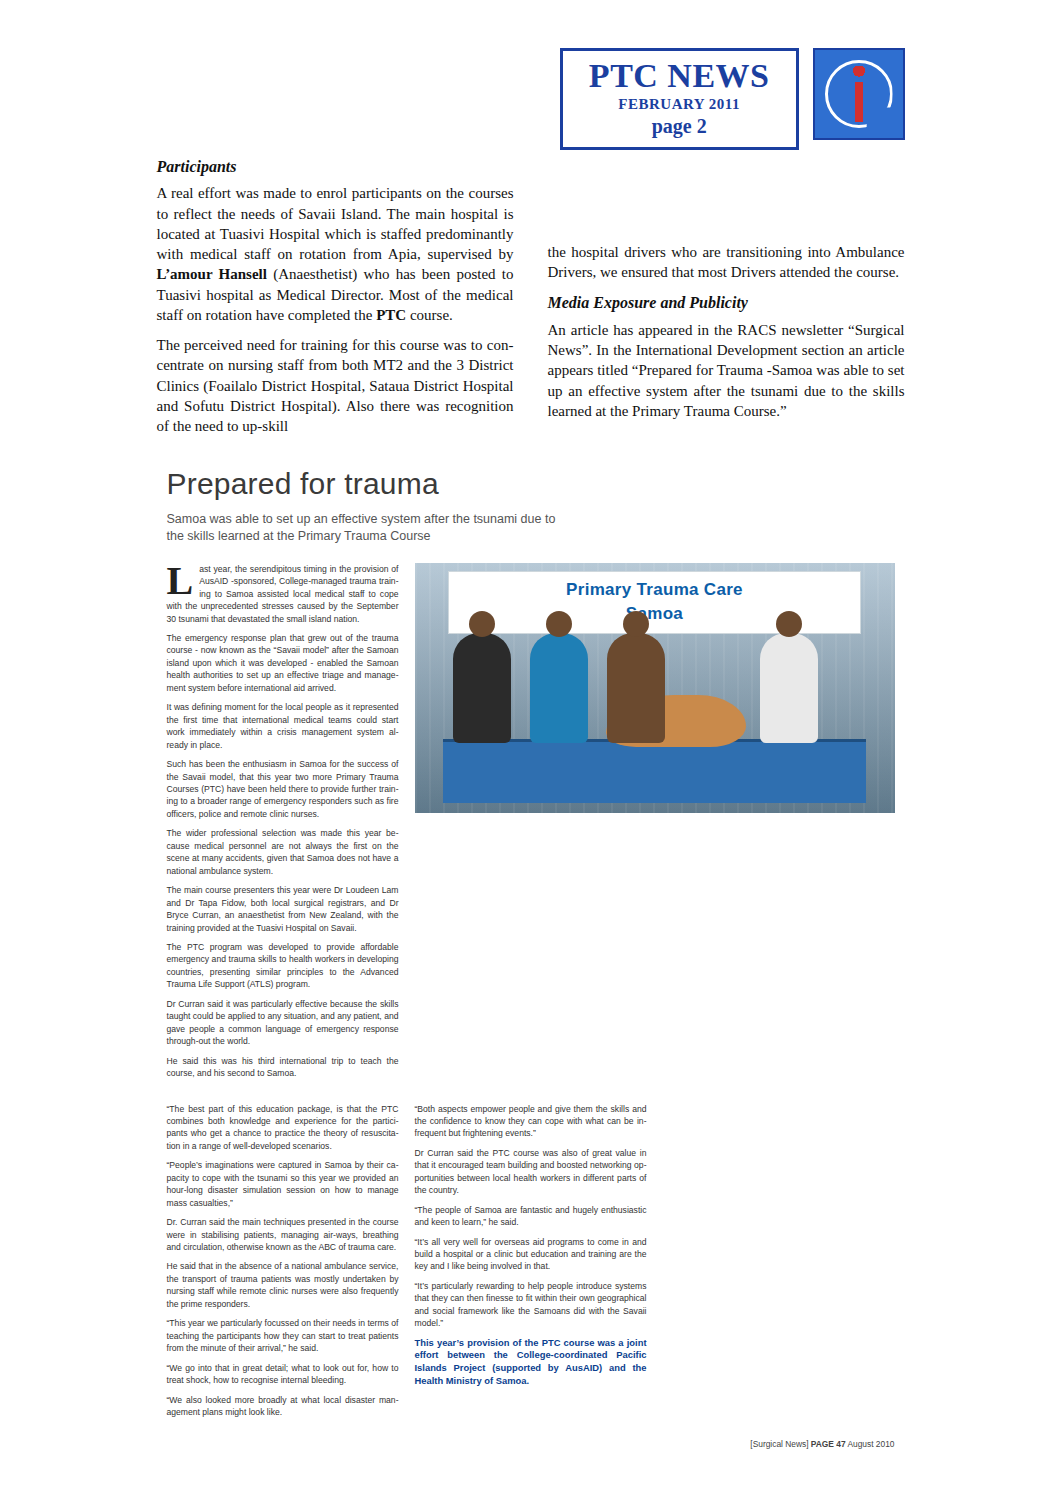PTC NEWS
FEBRUARY 2011
page 2
Participants
A real effort was made to enrol participants on the courses to reflect the needs of Savaii Island. The main hospital is located at Tuasivi Hospital which is staffed predominantly with medical staff on rotation from Apia, supervised by L’amour Hansell (Anaesthetist) who has been posted to Tuasivi hospital as Medical Director. Most of the medical staff on rotation have completed the PTC course.
The perceived need for training for this course was to concentrate on nursing staff from both MT2 and the 3 District Clinics (Foailalo District Hospital, Sataua District Hospital and Sofutu District Hospital). Also there was recognition of the need to up-skill
the hospital drivers who are transitioning into Ambulance Drivers, we ensured that most Drivers attended the course.
Media Exposure and Publicity
An article has appeared in the RACS newsletter “Surgical News”. In the International Development section an article appears titled “Prepared for Trauma -Samoa was able to set up an effective system after the tsunami due to the skills learned at the Primary Trauma Course.”
Prepared for trauma
Samoa was able to set up an effective system after the tsunami due to
the skills learned at the Primary Trauma Course
Last year, the serendipitous timing in the provision of AusAID -sponsored, College-managed trauma training to Samoa assisted local medical staff to cope with the unprecedented stresses caused by the September 30 tsunami that devastated the small island nation.
The emergency response plan that grew out of the trauma course - now known as the “Savaii model” after the Samoan island upon which it was developed - enabled the Samoan health authorities to set up an effective triage and management system before international aid arrived.
It was defining moment for the local people as it represented the first time that international medical teams could start work immediately within a crisis management system already in place.
Such has been the enthusiasm in Samoa for the success of the Savaii model, that this year two more Primary Trauma Courses (PTC) have been held there to provide further training to a broader range of emergency responders such as fire officers, police and remote clinic nurses.
The wider professional selection was made this year because medical personnel are not always the first on the scene at many accidents, given that Samoa does not have a national ambulance system.
The main course presenters this year were Dr Loudeen Lam and Dr Tapa Fidow, both local surgical registrars, and Dr Bryce Curran, an anaesthetist from New Zealand, with the training provided at the Tuasivi Hospital on Savaii.
The PTC program was developed to provide affordable emergency and trauma skills to health workers in developing countries, presenting similar principles to the Advanced Trauma Life Support (ATLS) program.
Dr Curran said it was particularly effective because the skills taught could be applied to any situation, and any patient, and gave people a common language of emergency response through-out the world.
He said this was his third international trip to teach the course, and his second to Samoa.
Primary Trauma Care
Samoa
“The best part of this education package, is that the PTC combines both knowledge and experience for the participants who get a chance to practice the theory of resuscitation in a range of well-developed scenarios.
“People’s imaginations were captured in Samoa by their capacity to cope with the tsunami so this year we provided an hour-long disaster simulation session on how to manage mass casualties,”
Dr. Curran said the main techniques presented in the course were in stabilising patients, managing air-ways, breathing and circulation, otherwise known as the ABC of trauma care.
He said that in the absence of a national ambulance service, the transport of trauma patients was mostly undertaken by nursing staff while remote clinic nurses were also frequently the prime responders.
“This year we particularly focussed on their needs in terms of teaching the participants how they can start to treat patients from the minute of their arrival,” he said.
“We go into that in great detail; what to look out for, how to treat shock, how to recognise internal bleeding.
“We also looked more broadly at what local disaster management plans might look like.
“Both aspects empower people and give them the skills and the confidence to know they can cope with what can be infrequent but frightening events.”
Dr Curran said the PTC course was also of great value in that it encouraged team building and boosted networking opportunities between local health workers in different parts of the country.
“The people of Samoa are fantastic and hugely enthusiastic and keen to learn,” he said.
“It’s all very well for overseas aid programs to come in and build a hospital or a clinic but education and training are the key and I like being involved in that.
“It’s particularly rewarding to help people introduce systems that they can then finesse to fit within their own geographical and social framework like the Samoans did with the Savaii model.”
This year’s provision of the PTC course was a joint effort between the College-coordinated Pacific Islands Project (supported by AusAID) and the Health Ministry of Samoa.
[Surgical News] PAGE 47 August 2010